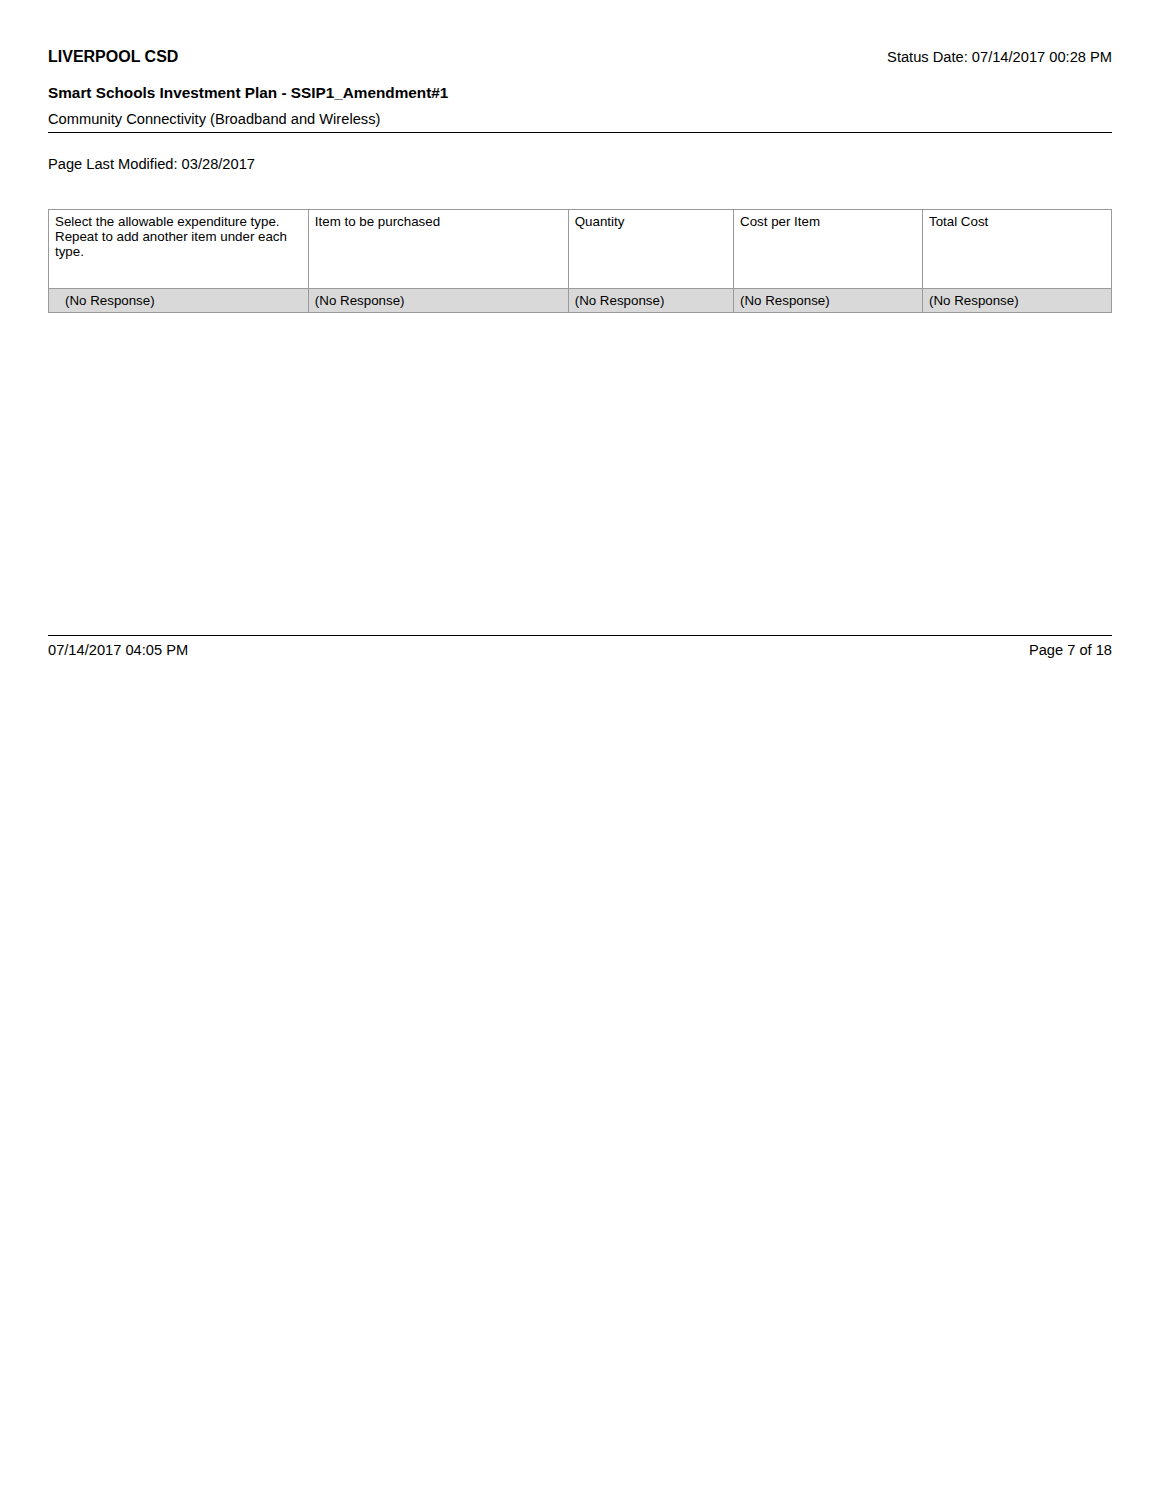LIVERPOOL CSD Status Date: 07/14/2017 00:28 PM
Smart Schools Investment Plan - SSIP1_Amendment#1
Community Connectivity (Broadband and Wireless)
Page Last Modified: 03/28/2017
| Select the allowable expenditure type. Repeat to add another item under each type. | Item to be purchased | Quantity | Cost per Item | Total Cost |
| --- | --- | --- | --- | --- |
| (No Response) | (No Response) | (No Response) | (No Response) | (No Response) |
07/14/2017 04:05 PM Page 7 of 18